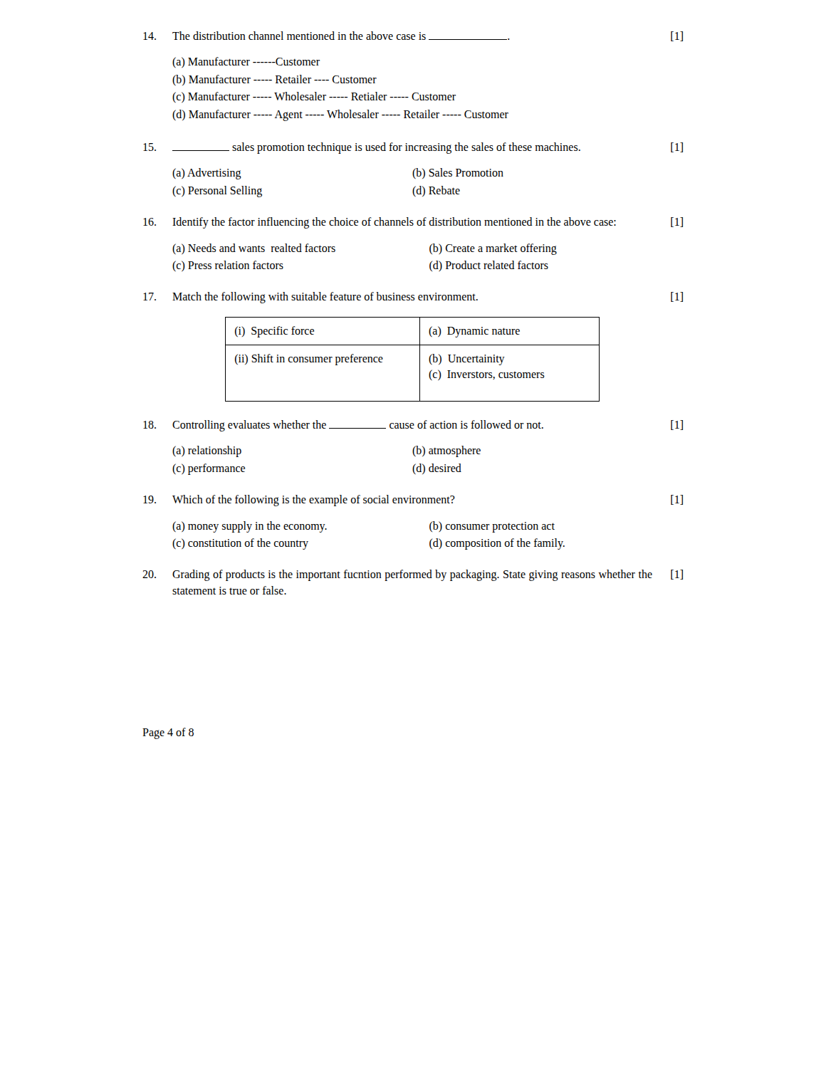14.
The distribution channel mentioned in the above case is .
(a) Manufacturer ------Customer
(b) Manufacturer ----- Retailer ---- Customer
(c) Manufacturer ----- Wholesaler ----- Retialer ----- Customer
(d) Manufacturer ----- Agent ----- Wholesaler ----- Retailer ----- Customer
[1]
15.
sales promotion technique is used for increasing the sales of these machines.
(a) Advertising
(b) Sales Promotion
(c) Personal Selling
(d) Rebate
[1]
16.
Identify the factor influencing the choice of channels of distribution mentioned in the above case:
(a) Needs and wants realted factors
(b) Create a market offering
(c) Press relation factors
(d) Product related factors
[1]
17.
Match the following with suitable feature of business environment.
| (i) Specific force | (a) Dynamic nature |
| (ii) Shift in consumer preference | (b) Uncertainity (c) Inverstors, customers |
[1]
18.
Controlling evaluates whether the cause of action is followed or not.
(a) relationship
(b) atmosphere
(c) performance
(d) desired
[1]
19.
Which of the following is the example of social environment?
(a) money supply in the economy.
(b) consumer protection act
(c) constitution of the country
(d) composition of the family.
[1]
20.
Grading of products is the important fucntion performed by packaging. State giving reasons whether the statement is true or false.
[1]
Page 4 of 8